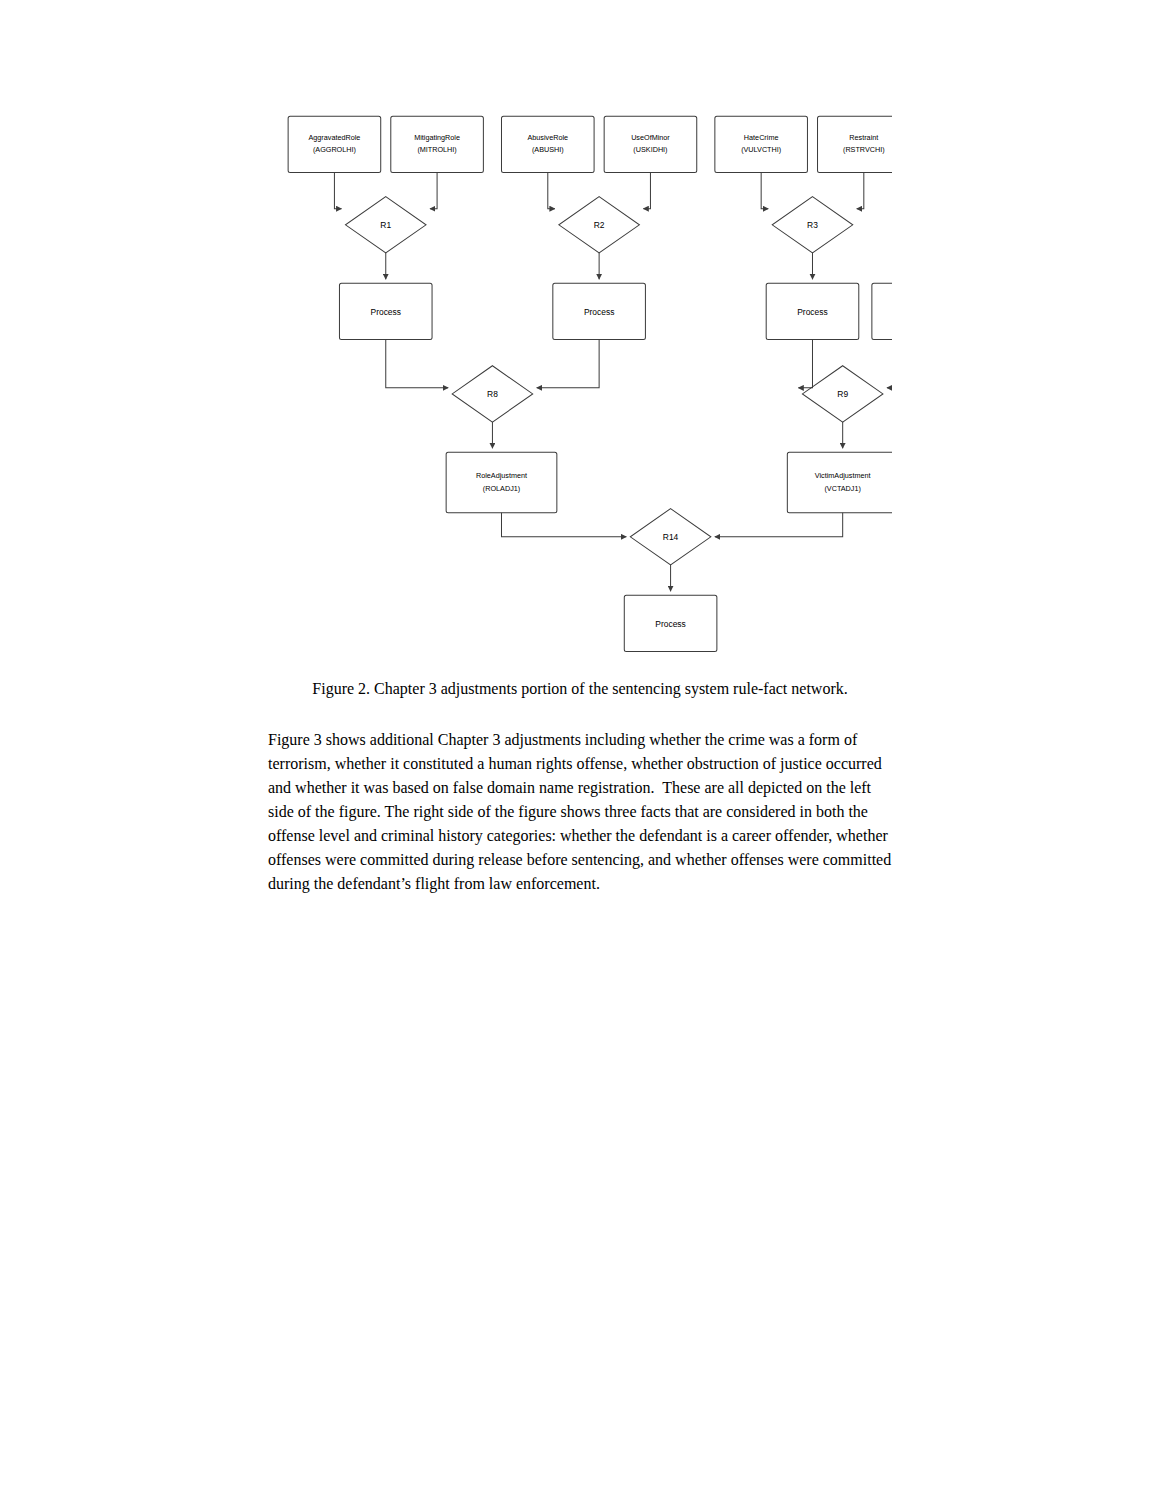Chapter 3 adjustments portion of the sentencing system rule-fact network A flow diagram. Six fact boxes across the top feed into three rule diamonds R1, R2 and R3. R1 and R2 each feed a Process box; those two Process boxes feed rule R8 which produces RoleAdjustment (ROLADJ1). R3 feeds a Process box which, together with the OfficialVictim (OFFVSTHI) fact box, feeds rule R9 producing VictimAdjustment (VCTADJ1). RoleAdjustment and VictimAdjustment both feed rule R14, which feeds a final Process box. AggravatedRole (AGGROLHI) MitigatingRole (MITROLHI) AbusiveRole (ABUSHI) UseOfMinor (USKIDHI) HateCrime (VULVCTHI) Restraint (RSTRVCHI) R1 R2 R3 Process Process Process OfficialVictim (OFFVSTHI) R8 R9 RoleAdjustment (ROLADJ1) VictimAdjustment (VCTADJ1) R14 Process
Figure 2. Chapter 3 adjustments portion of the sentencing system rule-fact network.
Figure 3 shows additional Chapter 3 adjustments including whether the crime was a form of terrorism, whether it constituted a human rights offense, whether obstruction of justice occurred and whether it was based on false domain name registration. These are all depicted on the left side of the figure. The right side of the figure shows three facts that are considered in both the offense level and criminal history categories: whether the defendant is a career offender, whether offenses were committed during release before sentencing, and whether offenses were committed during the defendant’s flight from law enforcement.